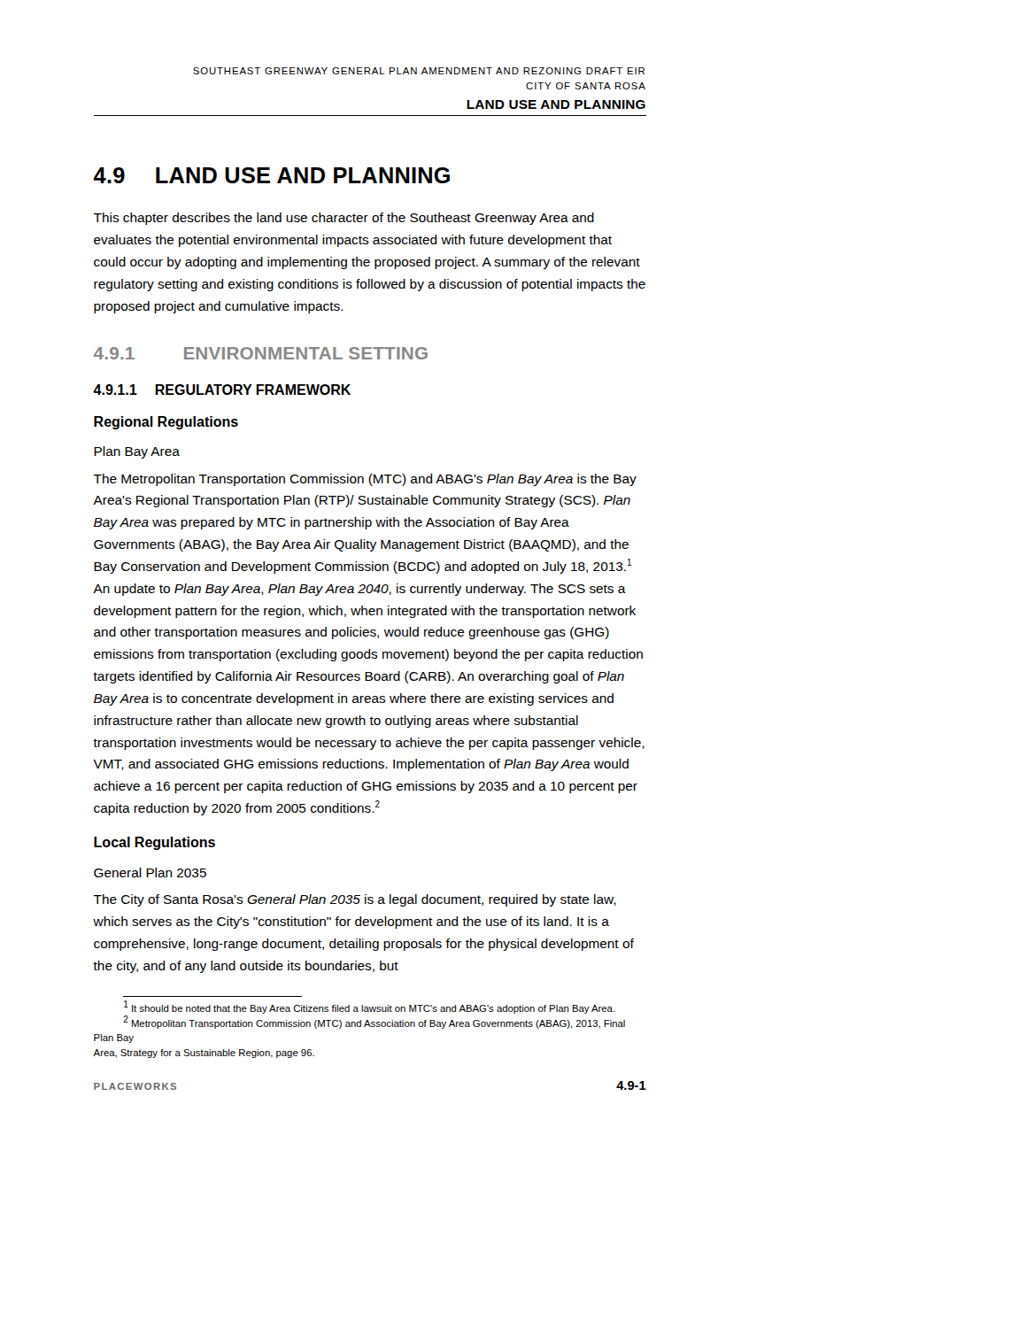SOUTHEAST GREENWAY GENERAL PLAN AMENDMENT AND REZONING DRAFT EIR
CITY OF SANTA ROSA
LAND USE AND PLANNING
4.9 LAND USE AND PLANNING
This chapter describes the land use character of the Southeast Greenway Area and evaluates the potential environmental impacts associated with future development that could occur by adopting and implementing the proposed project. A summary of the relevant regulatory setting and existing conditions is followed by a discussion of potential impacts the proposed project and cumulative impacts.
4.9.1 ENVIRONMENTAL SETTING
4.9.1.1 REGULATORY FRAMEWORK
Regional Regulations
Plan Bay Area
The Metropolitan Transportation Commission (MTC) and ABAG's Plan Bay Area is the Bay Area's Regional Transportation Plan (RTP)/ Sustainable Community Strategy (SCS). Plan Bay Area was prepared by MTC in partnership with the Association of Bay Area Governments (ABAG), the Bay Area Air Quality Management District (BAAQMD), and the Bay Conservation and Development Commission (BCDC) and adopted on July 18, 2013.1 An update to Plan Bay Area, Plan Bay Area 2040, is currently underway. The SCS sets a development pattern for the region, which, when integrated with the transportation network and other transportation measures and policies, would reduce greenhouse gas (GHG) emissions from transportation (excluding goods movement) beyond the per capita reduction targets identified by California Air Resources Board (CARB). An overarching goal of Plan Bay Area is to concentrate development in areas where there are existing services and infrastructure rather than allocate new growth to outlying areas where substantial transportation investments would be necessary to achieve the per capita passenger vehicle, VMT, and associated GHG emissions reductions. Implementation of Plan Bay Area would achieve a 16 percent per capita reduction of GHG emissions by 2035 and a 10 percent per capita reduction by 2020 from 2005 conditions.2
Local Regulations
General Plan 2035
The City of Santa Rosa's General Plan 2035 is a legal document, required by state law, which serves as the City's "constitution" for development and the use of its land. It is a comprehensive, long-range document, detailing proposals for the physical development of the city, and of any land outside its boundaries, but
1 It should be noted that the Bay Area Citizens filed a lawsuit on MTC's and ABAG's adoption of Plan Bay Area.
2 Metropolitan Transportation Commission (MTC) and Association of Bay Area Governments (ABAG), 2013, Final Plan Bay
Area, Strategy for a Sustainable Region, page 96.
PLACEWORKS
4.9-1